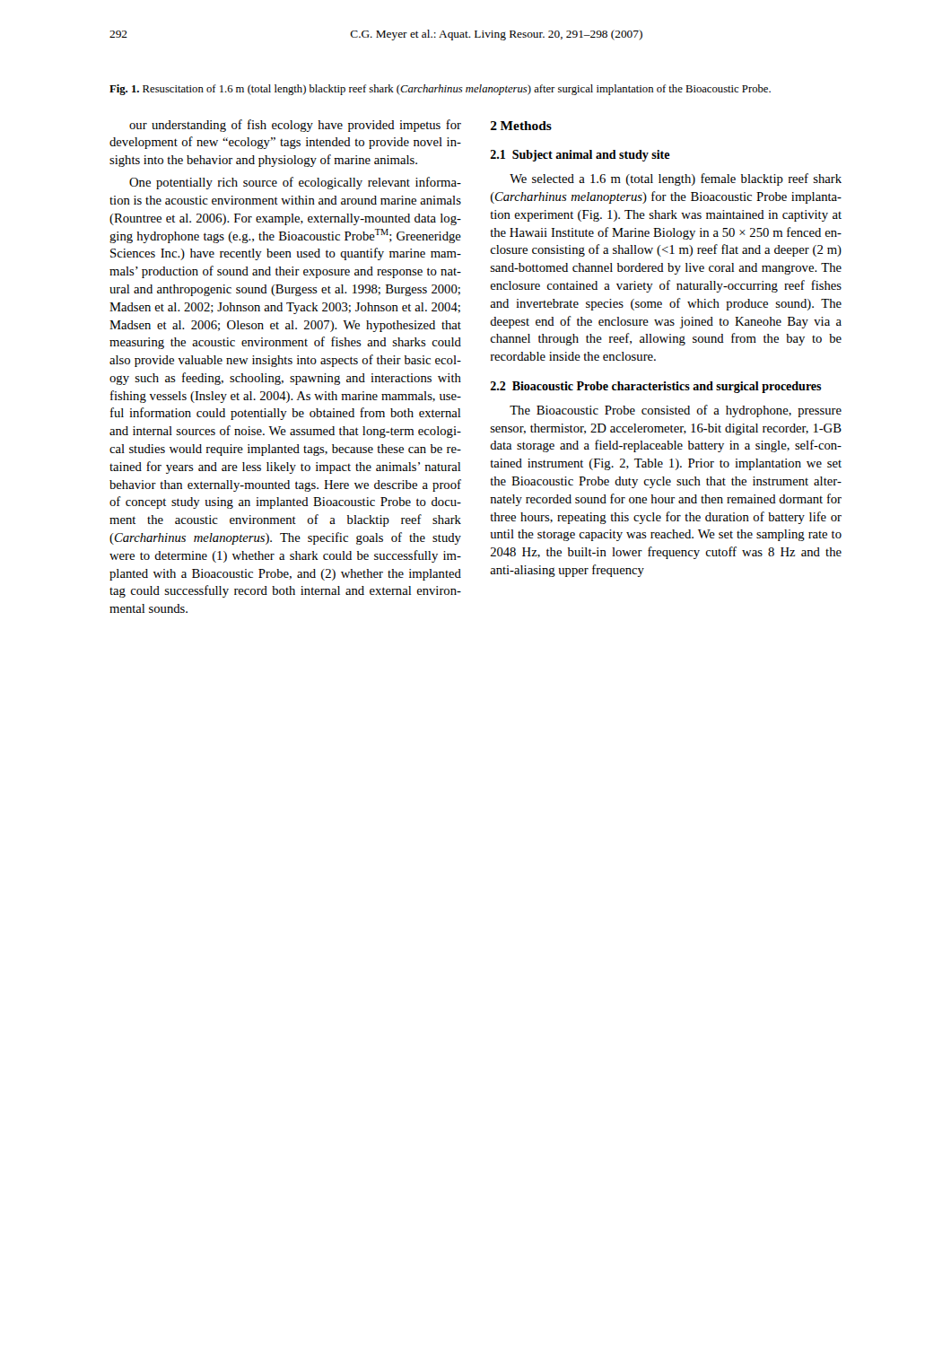292 C.G. Meyer et al.: Aquat. Living Resour. 20, 291–298 (2007)
Fig. 1. Resuscitation of 1.6 m (total length) blacktip reef shark (Carcharhinus melanopterus) after surgical implantation of the Bioacoustic Probe.
our understanding of fish ecology have provided impetus for development of new “ecology” tags intended to provide novel insights into the behavior and physiology of marine animals.
One potentially rich source of ecologically relevant information is the acoustic environment within and around marine animals (Rountree et al. 2006). For example, externally-mounted data logging hydrophone tags (e.g., the Bioacoustic ProbeTM; Greeneridge Sciences Inc.) have recently been used to quantify marine mammals’ production of sound and their exposure and response to natural and anthropogenic sound (Burgess et al. 1998; Burgess 2000; Madsen et al. 2002; Johnson and Tyack 2003; Johnson et al. 2004; Madsen et al. 2006; Oleson et al. 2007). We hypothesized that measuring the acoustic environment of fishes and sharks could also provide valuable new insights into aspects of their basic ecology such as feeding, schooling, spawning and interactions with fishing vessels (Insley et al. 2004). As with marine mammals, useful information could potentially be obtained from both external and internal sources of noise. We assumed that long-term ecological studies would require implanted tags, because these can be retained for years and are less likely to impact the animals’ natural behavior than externally-mounted tags. Here we describe a proof of concept study using an implanted Bioacoustic Probe to document the acoustic environment of a blacktip reef shark (Carcharhinus melanopterus). The specific goals of the study were to determine (1) whether a shark could be successfully implanted with a Bioacoustic Probe, and (2) whether the implanted tag could successfully record both internal and external environmental sounds.
2 Methods
2.1 Subject animal and study site
We selected a 1.6 m (total length) female blacktip reef shark (Carcharhinus melanopterus) for the Bioacoustic Probe implantation experiment (Fig. 1). The shark was maintained in captivity at the Hawaii Institute of Marine Biology in a 50 × 250 m fenced enclosure consisting of a shallow (<1 m) reef flat and a deeper (2 m) sand-bottomed channel bordered by live coral and mangrove. The enclosure contained a variety of naturally-occurring reef fishes and invertebrate species (some of which produce sound). The deepest end of the enclosure was joined to Kaneohe Bay via a channel through the reef, allowing sound from the bay to be recordable inside the enclosure.
2.2 Bioacoustic Probe characteristics and surgical procedures
The Bioacoustic Probe consisted of a hydrophone, pressure sensor, thermistor, 2D accelerometer, 16-bit digital recorder, 1-GB data storage and a field-replaceable battery in a single, self-contained instrument (Fig. 2, Table 1). Prior to implantation we set the Bioacoustic Probe duty cycle such that the instrument alternately recorded sound for one hour and then remained dormant for three hours, repeating this cycle for the duration of battery life or until the storage capacity was reached. We set the sampling rate to 2048 Hz, the built-in lower frequency cutoff was 8 Hz and the anti-aliasing upper frequency